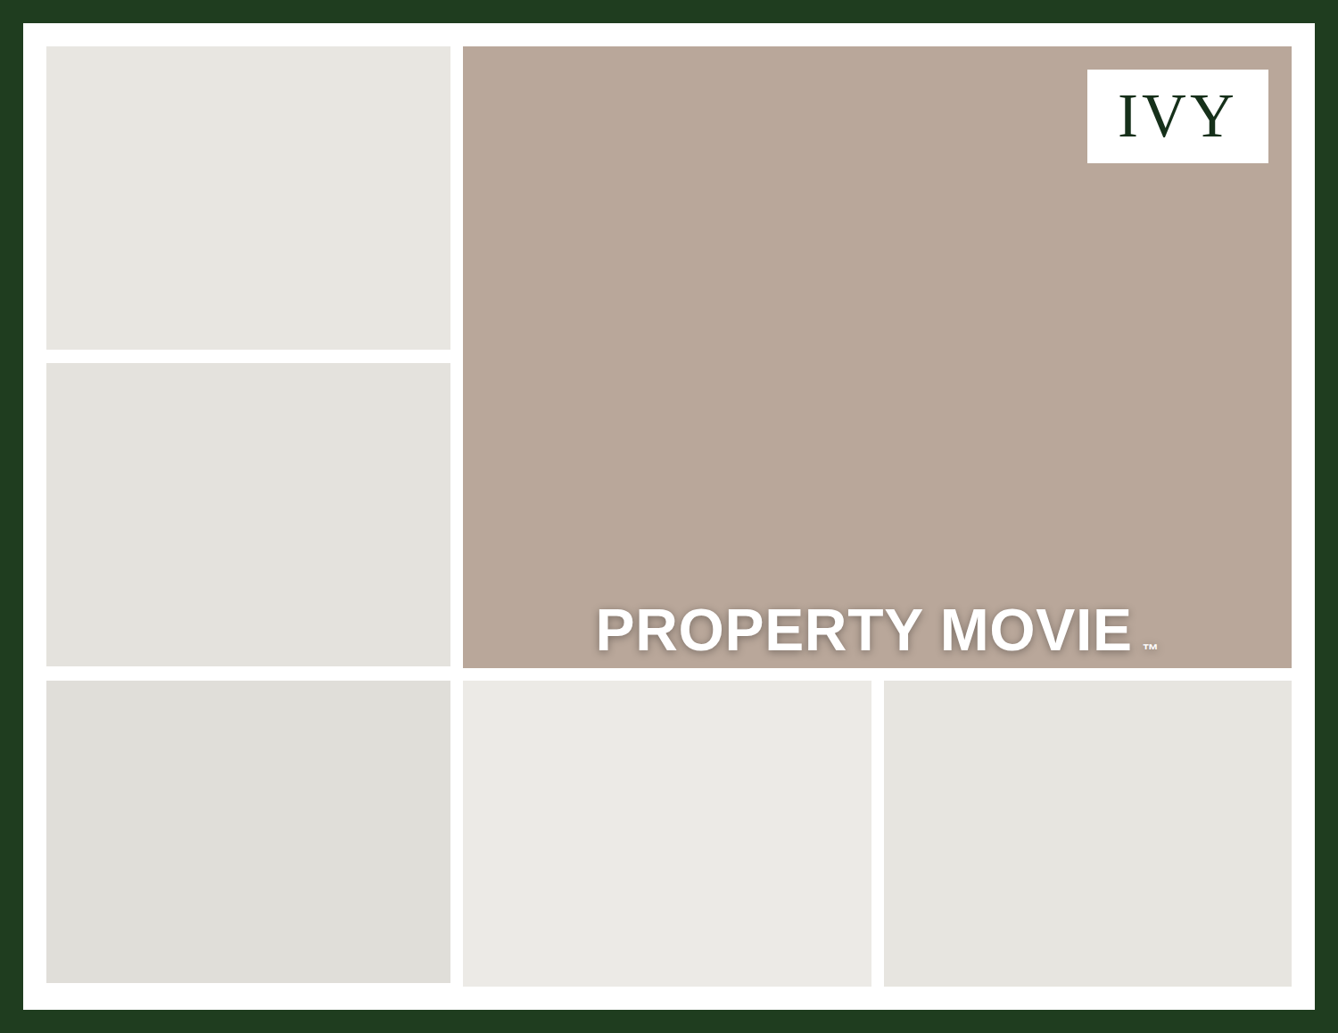IVY
Property Movie™